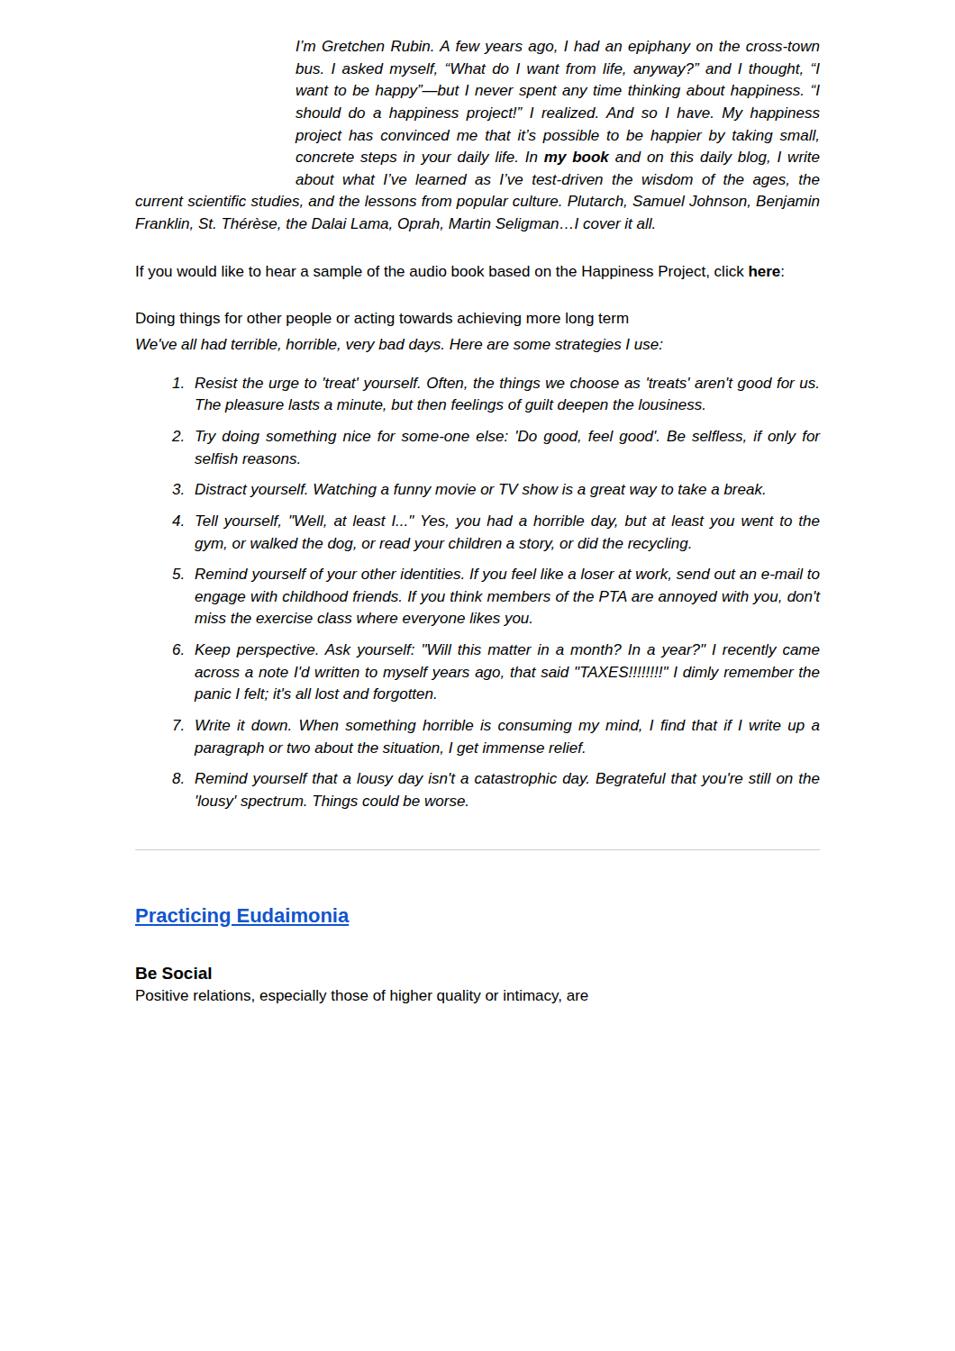I’m Gretchen Rubin. A few years ago, I had an epiphany on the cross-town bus. I asked myself, “What do I want from life, anyway?” and I thought, “I want to be happy”—but I never spent any time thinking about happiness. “I should do a happiness project!” I realized. And so I have. My happiness project has convinced me that it’s possible to be happier by taking small, concrete steps in your daily life. In my book and on this daily blog, I write about what I’ve learned as I’ve test-driven the wisdom of the ages, the current scientific studies, and the lessons from popular culture. Plutarch, Samuel Johnson, Benjamin Franklin, St. Thérèse, the Dalai Lama, Oprah, Martin Seligman…I cover it all.
If you would like to hear a sample of the audio book based on the Happiness Project, click here:
Doing things for other people or acting towards achieving more long term
We've all had terrible, horrible, very bad days. Here are some strategies I use:
Resist the urge to 'treat' yourself. Often, the things we choose as 'treats' aren't good for us. The pleasure lasts a minute, but then feelings of guilt deepen the lousiness.
Try doing something nice for some-one else: 'Do good, feel good'. Be selfless, if only for selfish reasons.
Distract yourself. Watching a funny movie or TV show is a great way to take a break.
Tell yourself, "Well, at least I..." Yes, you had a horrible day, but at least you went to the gym, or walked the dog, or read your children a story, or did the recycling.
Remind yourself of your other identities. If you feel like a loser at work, send out an e-mail to engage with childhood friends. If you think members of the PTA are annoyed with you, don't miss the exercise class where everyone likes you.
Keep perspective. Ask yourself: "Will this matter in a month? In a year?" I recently came across a note I'd written to myself years ago, that said "TAXES!!!!!!!!" I dimly remember the panic I felt; it's all lost and forgotten.
Write it down. When something horrible is consuming my mind, I find that if I write up a paragraph or two about the situation, I get immense relief.
Remind yourself that a lousy day isn't a catastrophic day. Begrateful that you're still on the 'lousy' spectrum. Things could be worse.
Practicing Eudaimonia
Be Social
Positive relations, especially those of higher quality or intimacy, are